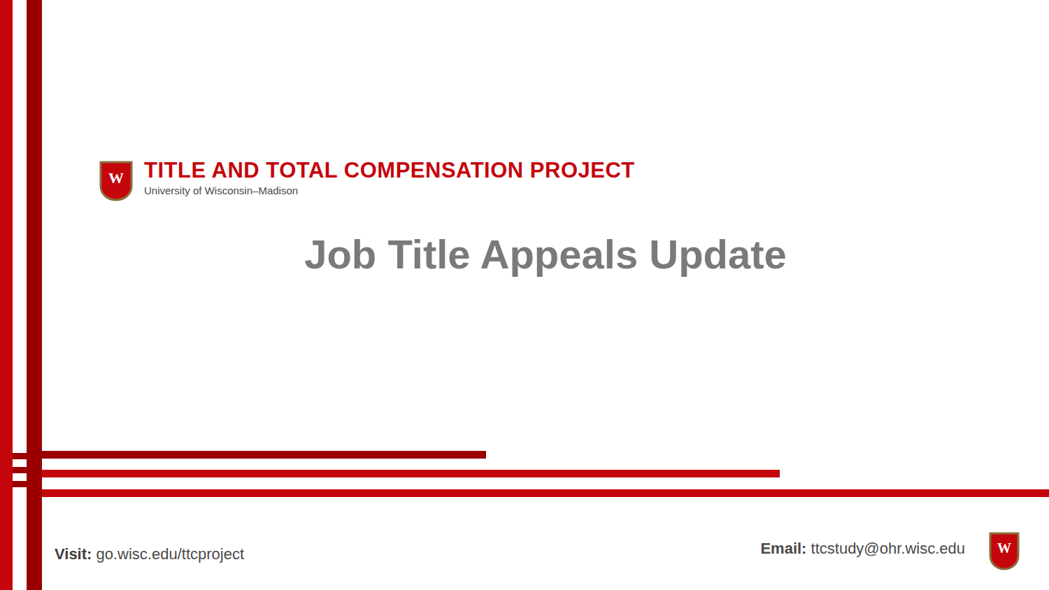W
TITLE AND TOTAL COMPENSATION PROJECT
University of Wisconsin–Madison
Job Title Appeals Update
Visit: go.wisc.edu/ttcproject
Email: ttcstudy@ohr.wisc.edu
W